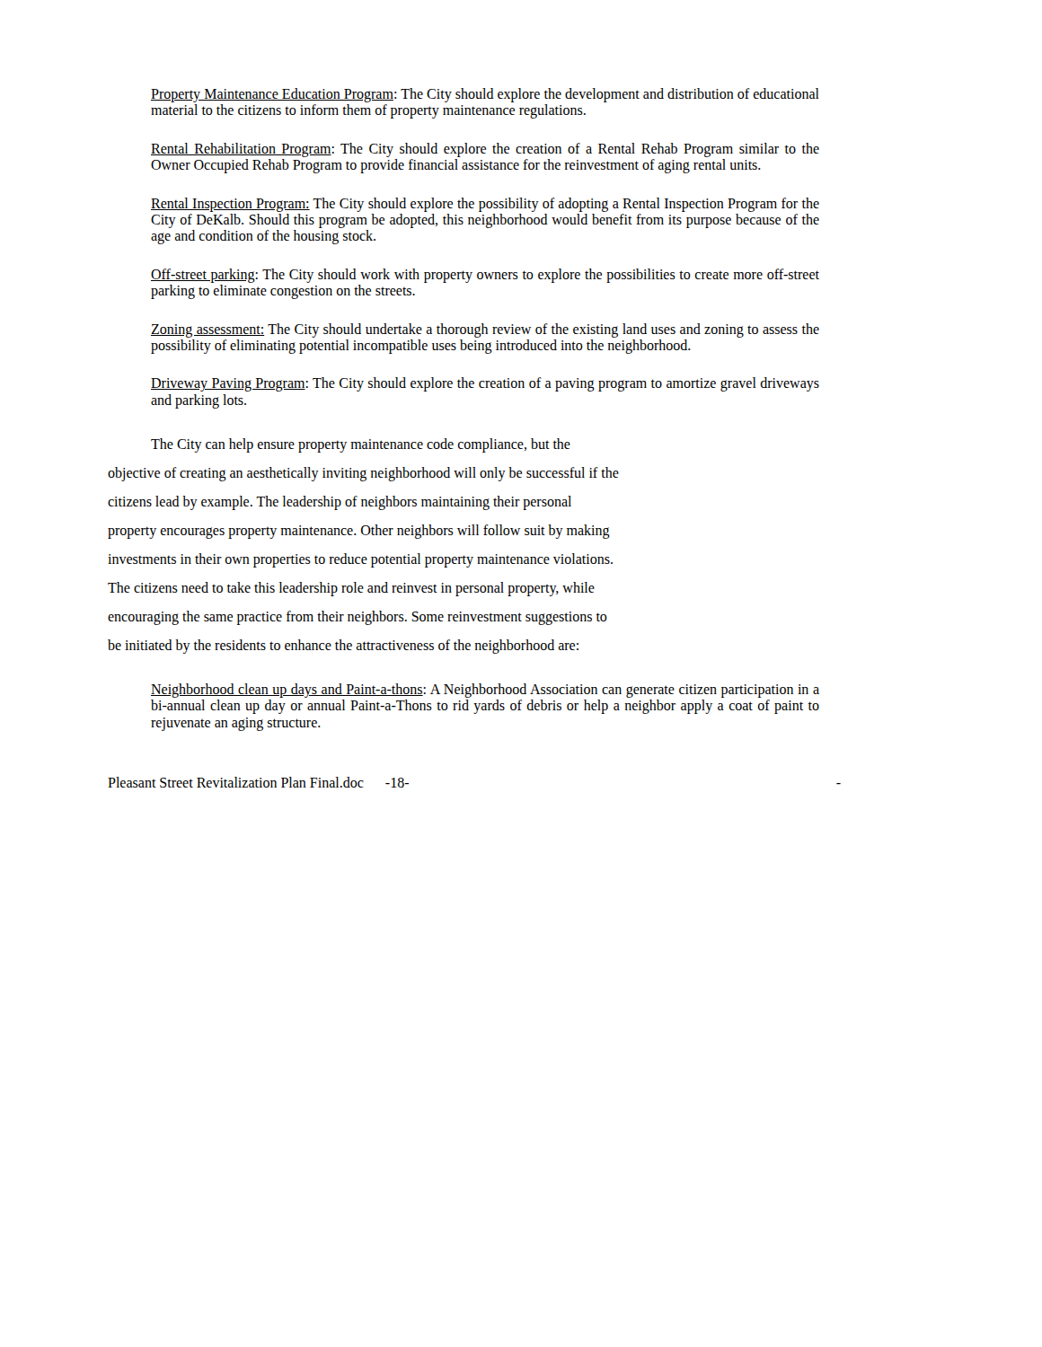Property Maintenance Education Program: The City should explore the development and distribution of educational material to the citizens to inform them of property maintenance regulations.
Rental Rehabilitation Program: The City should explore the creation of a Rental Rehab Program similar to the Owner Occupied Rehab Program to provide financial assistance for the reinvestment of aging rental units.
Rental Inspection Program: The City should explore the possibility of adopting a Rental Inspection Program for the City of DeKalb. Should this program be adopted, this neighborhood would benefit from its purpose because of the age and condition of the housing stock.
Off-street parking: The City should work with property owners to explore the possibilities to create more off-street parking to eliminate congestion on the streets.
Zoning assessment: The City should undertake a thorough review of the existing land uses and zoning to assess the possibility of eliminating potential incompatible uses being introduced into the neighborhood.
Driveway Paving Program: The City should explore the creation of a paving program to amortize gravel driveways and parking lots.
The City can help ensure property maintenance code compliance, but the
objective of creating an aesthetically inviting neighborhood will only be successful if the
citizens lead by example. The leadership of neighbors maintaining their personal
property encourages property maintenance. Other neighbors will follow suit by making
investments in their own properties to reduce potential property maintenance violations.
The citizens need to take this leadership role and reinvest in personal property, while
encouraging the same practice from their neighbors. Some reinvestment suggestions to
be initiated by the residents to enhance the attractiveness of the neighborhood are:
Neighborhood clean up days and Paint-a-thons: A Neighborhood Association can generate citizen participation in a bi-annual clean up day or annual Paint-a-Thons to rid yards of debris or help a neighbor apply a coat of paint to rejuvenate an aging structure.
Pleasant Street Revitalization Plan Final.doc -18- -